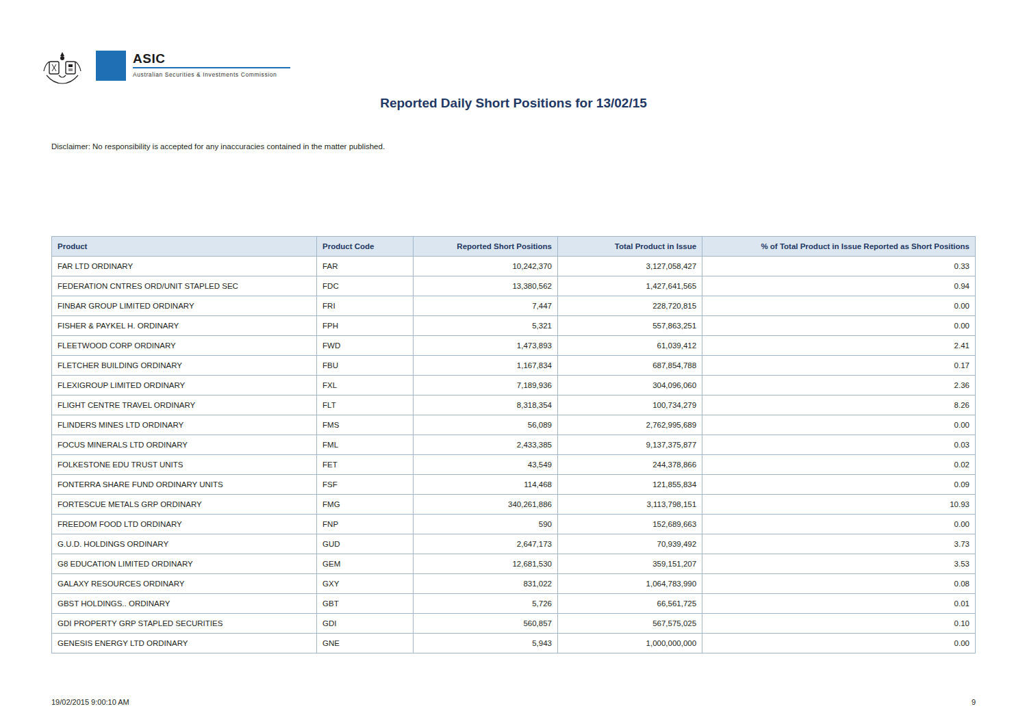ASIC
Australian Securities & Investments Commission
Reported Daily Short Positions for 13/02/15
Disclaimer: No responsibility is accepted for any inaccuracies contained in the matter published.
| Product | Product Code | Reported Short Positions | Total Product in Issue | % of Total Product in Issue Reported as Short Positions |
| --- | --- | --- | --- | --- |
| FAR LTD ORDINARY | FAR | 10,242,370 | 3,127,058,427 | 0.33 |
| FEDERATION CNTRES ORD/UNIT STAPLED SEC | FDC | 13,380,562 | 1,427,641,565 | 0.94 |
| FINBAR GROUP LIMITED ORDINARY | FRI | 7,447 | 228,720,815 | 0.00 |
| FISHER & PAYKEL H. ORDINARY | FPH | 5,321 | 557,863,251 | 0.00 |
| FLEETWOOD CORP ORDINARY | FWD | 1,473,893 | 61,039,412 | 2.41 |
| FLETCHER BUILDING ORDINARY | FBU | 1,167,834 | 687,854,788 | 0.17 |
| FLEXIGROUP LIMITED ORDINARY | FXL | 7,189,936 | 304,096,060 | 2.36 |
| FLIGHT CENTRE TRAVEL ORDINARY | FLT | 8,318,354 | 100,734,279 | 8.26 |
| FLINDERS MINES LTD ORDINARY | FMS | 56,089 | 2,762,995,689 | 0.00 |
| FOCUS MINERALS LTD ORDINARY | FML | 2,433,385 | 9,137,375,877 | 0.03 |
| FOLKESTONE EDU TRUST UNITS | FET | 43,549 | 244,378,866 | 0.02 |
| FONTERRA SHARE FUND ORDINARY UNITS | FSF | 114,468 | 121,855,834 | 0.09 |
| FORTESCUE METALS GRP ORDINARY | FMG | 340,261,886 | 3,113,798,151 | 10.93 |
| FREEDOM FOOD LTD ORDINARY | FNP | 590 | 152,689,663 | 0.00 |
| G.U.D. HOLDINGS ORDINARY | GUD | 2,647,173 | 70,939,492 | 3.73 |
| G8 EDUCATION LIMITED ORDINARY | GEM | 12,681,530 | 359,151,207 | 3.53 |
| GALAXY RESOURCES ORDINARY | GXY | 831,022 | 1,064,783,990 | 0.08 |
| GBST HOLDINGS.. ORDINARY | GBT | 5,726 | 66,561,725 | 0.01 |
| GDI PROPERTY GRP STAPLED SECURITIES | GDI | 560,857 | 567,575,025 | 0.10 |
| GENESIS ENERGY LTD ORDINARY | GNE | 5,943 | 1,000,000,000 | 0.00 |
19/02/2015 9:00:10 AM 9